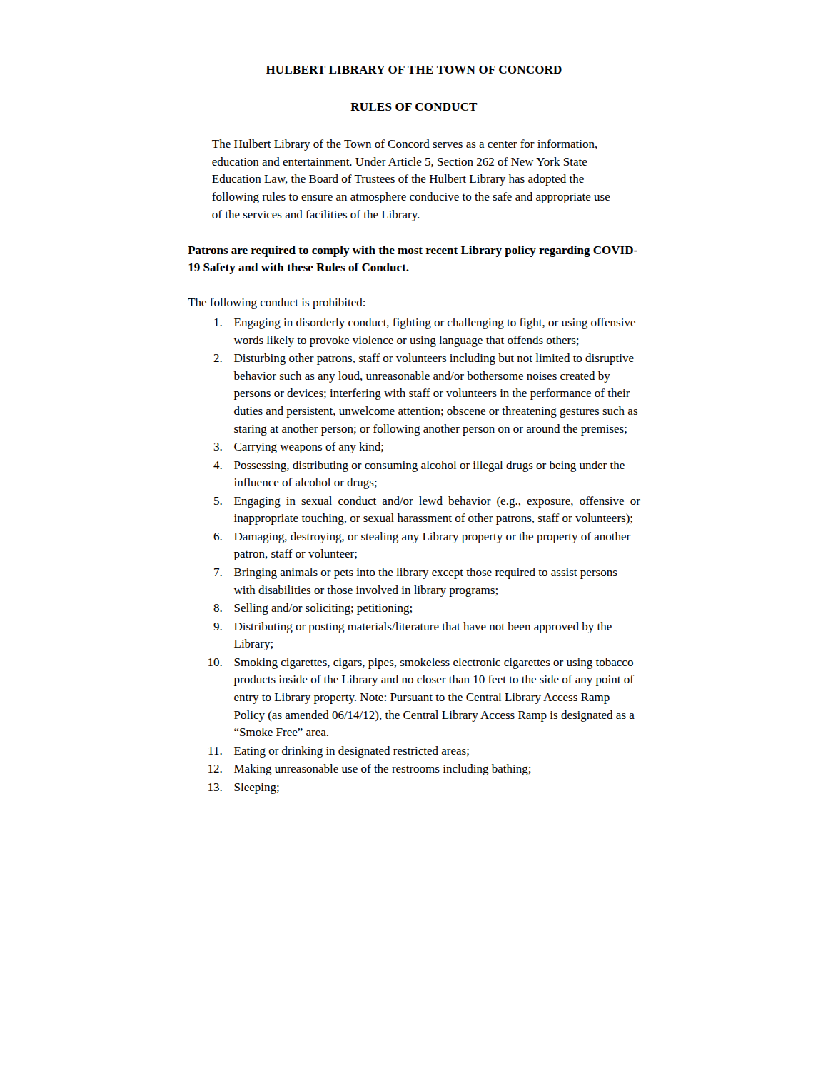HULBERT LIBRARY OF THE TOWN OF CONCORD
RULES OF CONDUCT
The Hulbert Library of the Town of Concord serves as a center for information, education and entertainment. Under Article 5, Section 262 of New York State Education Law, the Board of Trustees of the Hulbert Library has adopted the following rules to ensure an atmosphere conducive to the safe and appropriate use of the services and facilities of the Library.
Patrons are required to comply with the most recent Library policy regarding COVID-19 Safety and with these Rules of Conduct.
The following conduct is prohibited:
Engaging in disorderly conduct, fighting or challenging to fight, or using offensive words likely to provoke violence or using language that offends others;
Disturbing other patrons, staff or volunteers including but not limited to disruptive behavior such as any loud, unreasonable and/or bothersome noises created by persons or devices; interfering with staff or volunteers in the performance of their duties and persistent, unwelcome attention; obscene or threatening gestures such as staring at another person; or following another person on or around the premises;
Carrying weapons of any kind;
Possessing, distributing or consuming alcohol or illegal drugs or being under the influence of alcohol or drugs;
Engaging in sexual conduct and/or lewd behavior (e.g., exposure, offensive or inappropriate touching, or sexual harassment of other patrons, staff or volunteers);
Damaging, destroying, or stealing any Library property or the property of another patron, staff or volunteer;
Bringing animals or pets into the library except those required to assist persons with disabilities or those involved in library programs;
Selling and/or soliciting; petitioning;
Distributing or posting materials/literature that have not been approved by the Library;
Smoking cigarettes, cigars, pipes, smokeless electronic cigarettes or using tobacco products inside of the Library and no closer than 10 feet to the side of any point of entry to Library property. Note: Pursuant to the Central Library Access Ramp Policy (as amended 06/14/12), the Central Library Access Ramp is designated as a “Smoke Free” area.
Eating or drinking in designated restricted areas;
Making unreasonable use of the restrooms including bathing;
Sleeping;